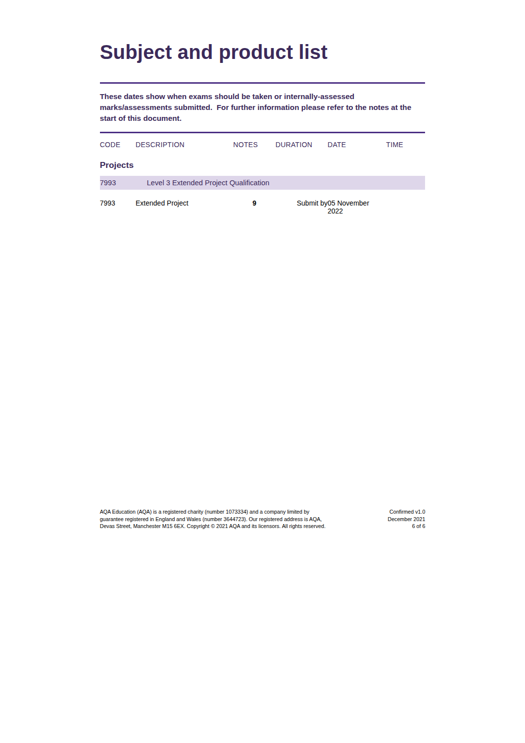Subject and product list
These dates show when exams should be taken or internally-assessed marks/assessments submitted. For further information please refer to the notes at the start of this document.
| CODE | DESCRIPTION | NOTES | DURATION | DATE | TIME |
| --- | --- | --- | --- | --- | --- |
| Projects |
| 7993 | Level 3 Extended Project Qualification |
| 7993 | Extended Project | 9 | Submit by | 05 November 2022 | |
AQA Education (AQA) is a registered charity (number 1073334) and a company limited by guarantee registered in England and Wales (number 3644723). Our registered address is AQA, Devas Street, Manchester M15 6EX. Copyright © 2021 AQA and its licensors. All rights reserved.
Confirmed v1.0
December 2021
6 of 6